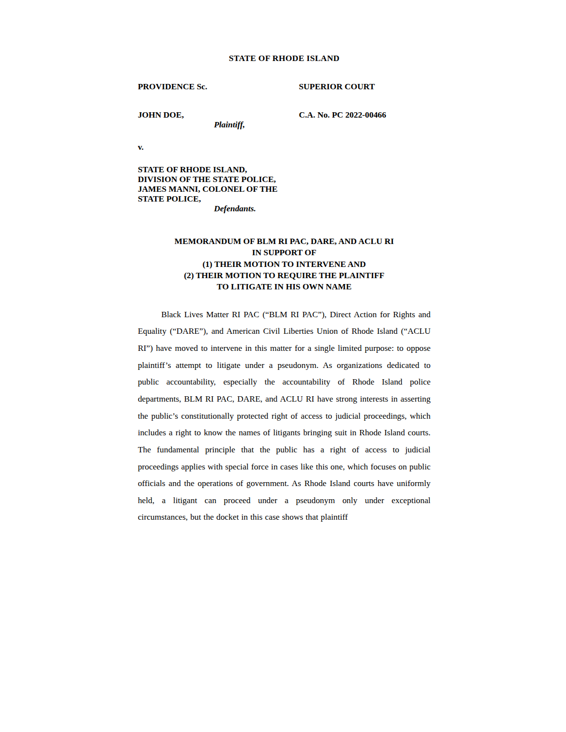STATE OF RHODE ISLAND
| PROVIDENCE Sc. | SUPERIOR COURT |
| JOHN DOE, Plaintiff, | C.A. No. PC 2022-00466 |
| v. | |
| STATE OF RHODE ISLAND, DIVISION OF THE STATE POLICE, JAMES MANNI, COLONEL OF THE STATE POLICE, Defendants. | |
MEMORANDUM OF BLM RI PAC, DARE, AND ACLU RI
IN SUPPORT OF
(1) THEIR MOTION TO INTERVENE AND
(2) THEIR MOTION TO REQUIRE THE PLAINTIFF
TO LITIGATE IN HIS OWN NAME
Black Lives Matter RI PAC (“BLM RI PAC”), Direct Action for Rights and Equality (“DARE”), and American Civil Liberties Union of Rhode Island (“ACLU RI”) have moved to intervene in this matter for a single limited purpose: to oppose plaintiff’s attempt to litigate under a pseudonym. As organizations dedicated to public accountability, especially the accountability of Rhode Island police departments, BLM RI PAC, DARE, and ACLU RI have strong interests in asserting the public’s constitutionally protected right of access to judicial proceedings, which includes a right to know the names of litigants bringing suit in Rhode Island courts. The fundamental principle that the public has a right of access to judicial proceedings applies with special force in cases like this one, which focuses on public officials and the operations of government. As Rhode Island courts have uniformly held, a litigant can proceed under a pseudonym only under exceptional circumstances, but the docket in this case shows that plaintiff